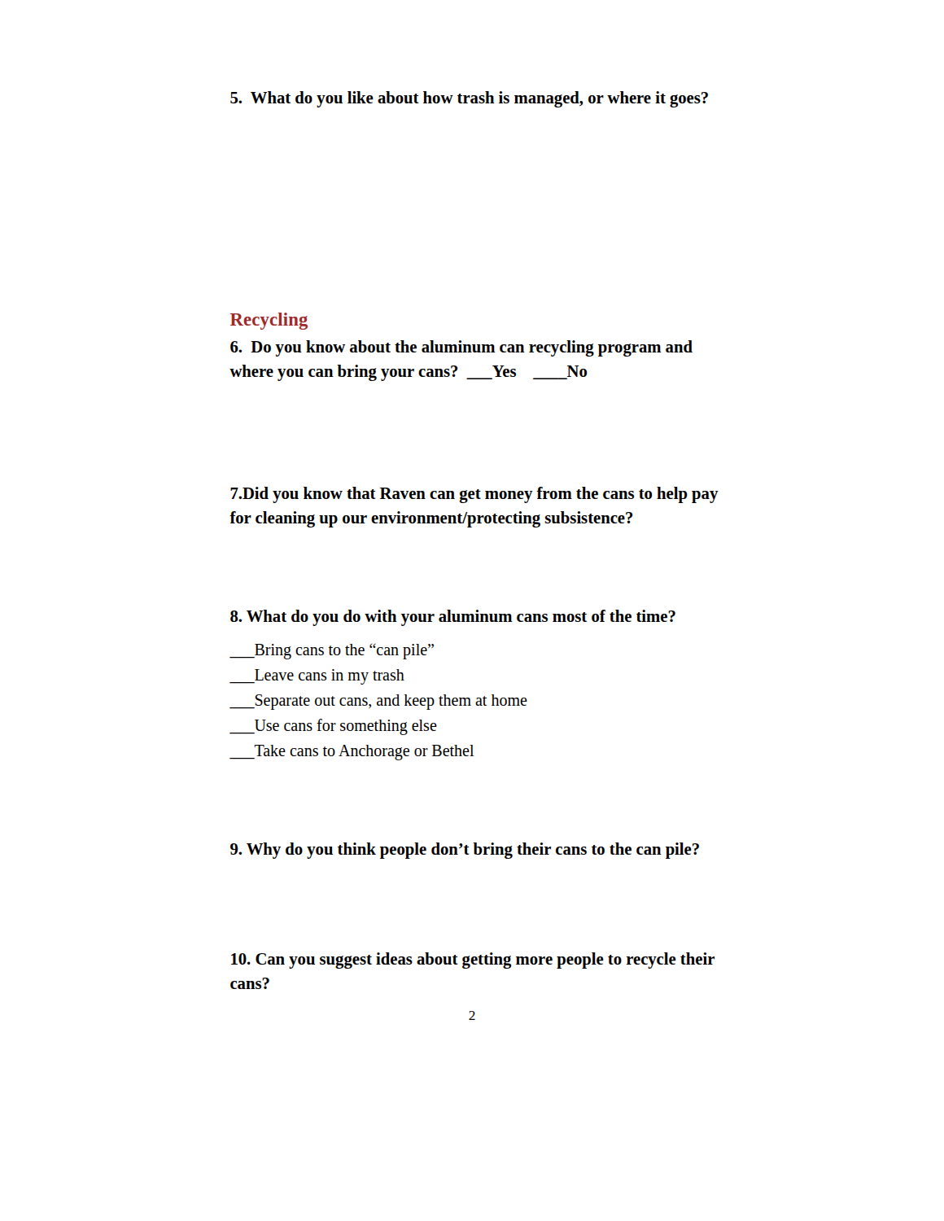5. What do you like about how trash is managed, or where it goes?
Recycling
6. Do you know about the aluminum can recycling program and where you can bring your cans? ___Yes ____No
7.Did you know that Raven can get money from the cans to help pay for cleaning up our environment/protecting subsistence?
8. What do you do with your aluminum cans most of the time?
___Bring cans to the “can pile”
___Leave cans in my trash
___Separate out cans, and keep them at home
___Use cans for something else
___Take cans to Anchorage or Bethel
9. Why do you think people don’t bring their cans to the can pile?
10. Can you suggest ideas about getting more people to recycle their cans?
2